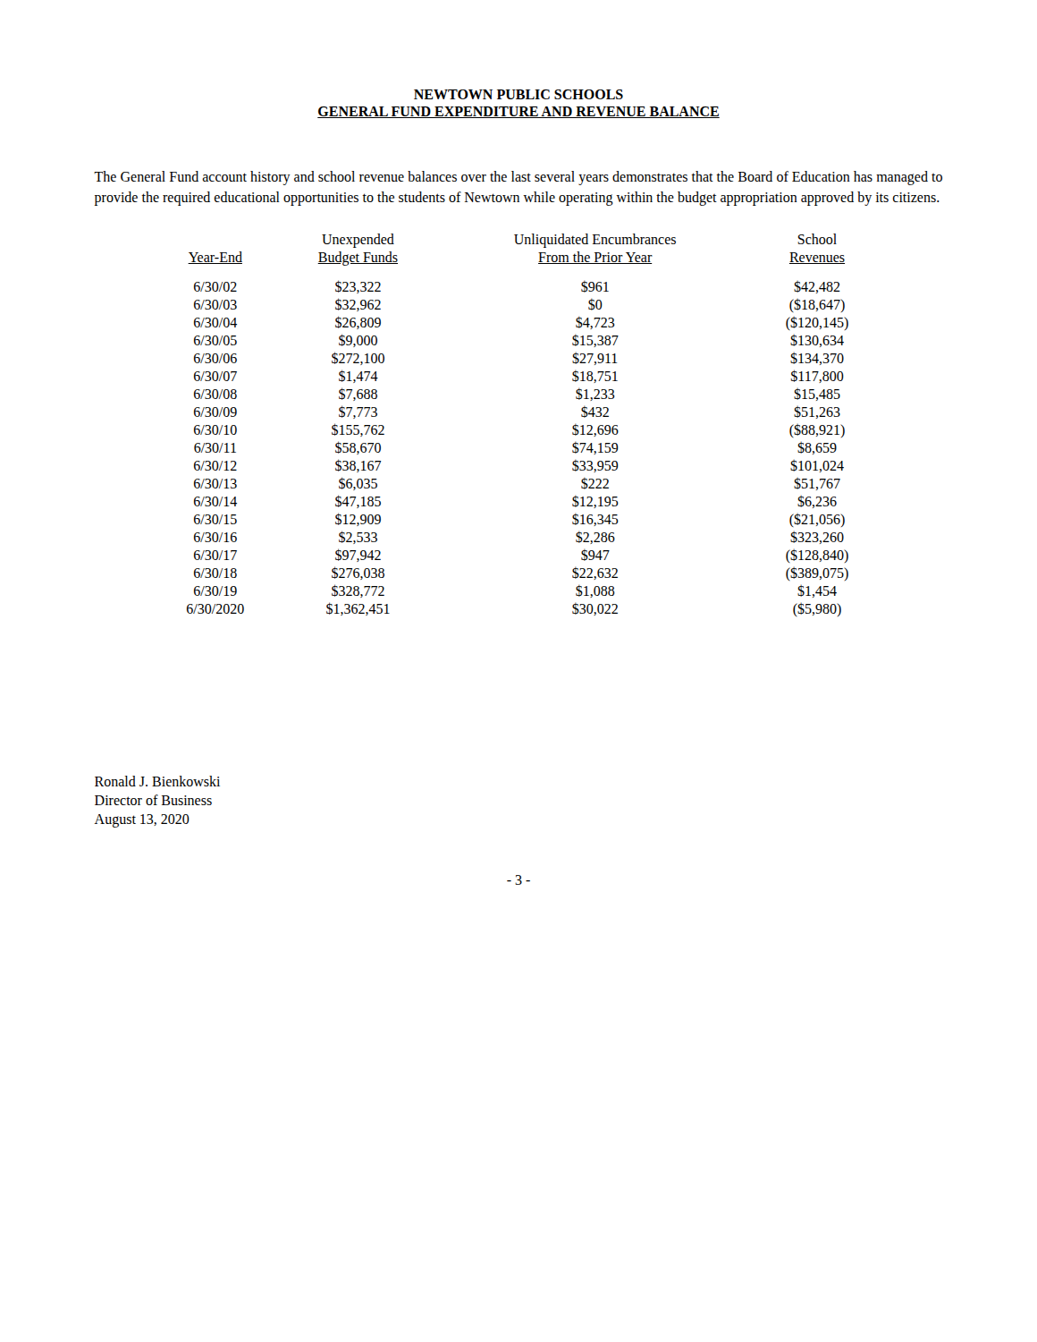NEWTOWN PUBLIC SCHOOLS
GENERAL FUND EXPENDITURE AND REVENUE BALANCE
The General Fund account history and school revenue balances over the last several years demonstrates that the Board of Education has managed to provide the required educational opportunities to the students of Newtown while operating within the budget appropriation approved by its citizens.
| | Unexpended | Unliquidated Encumbrances | School |
| --- | --- | --- | --- |
| Year-End | Budget Funds | From the Prior Year | Revenues |
| 6/30/02 | $23,322 | $961 | $42,482 |
| 6/30/03 | $32,962 | $0 | ($18,647) |
| 6/30/04 | $26,809 | $4,723 | ($120,145) |
| 6/30/05 | $9,000 | $15,387 | $130,634 |
| 6/30/06 | $272,100 | $27,911 | $134,370 |
| 6/30/07 | $1,474 | $18,751 | $117,800 |
| 6/30/08 | $7,688 | $1,233 | $15,485 |
| 6/30/09 | $7,773 | $432 | $51,263 |
| 6/30/10 | $155,762 | $12,696 | ($88,921) |
| 6/30/11 | $58,670 | $74,159 | $8,659 |
| 6/30/12 | $38,167 | $33,959 | $101,024 |
| 6/30/13 | $6,035 | $222 | $51,767 |
| 6/30/14 | $47,185 | $12,195 | $6,236 |
| 6/30/15 | $12,909 | $16,345 | ($21,056) |
| 6/30/16 | $2,533 | $2,286 | $323,260 |
| 6/30/17 | $97,942 | $947 | ($128,840) |
| 6/30/18 | $276,038 | $22,632 | ($389,075) |
| 6/30/19 | $328,772 | $1,088 | $1,454 |
| 6/30/2020 | $1,362,451 | $30,022 | ($5,980) |
Ronald J. Bienkowski
Director of Business
August 13, 2020
- 3 -